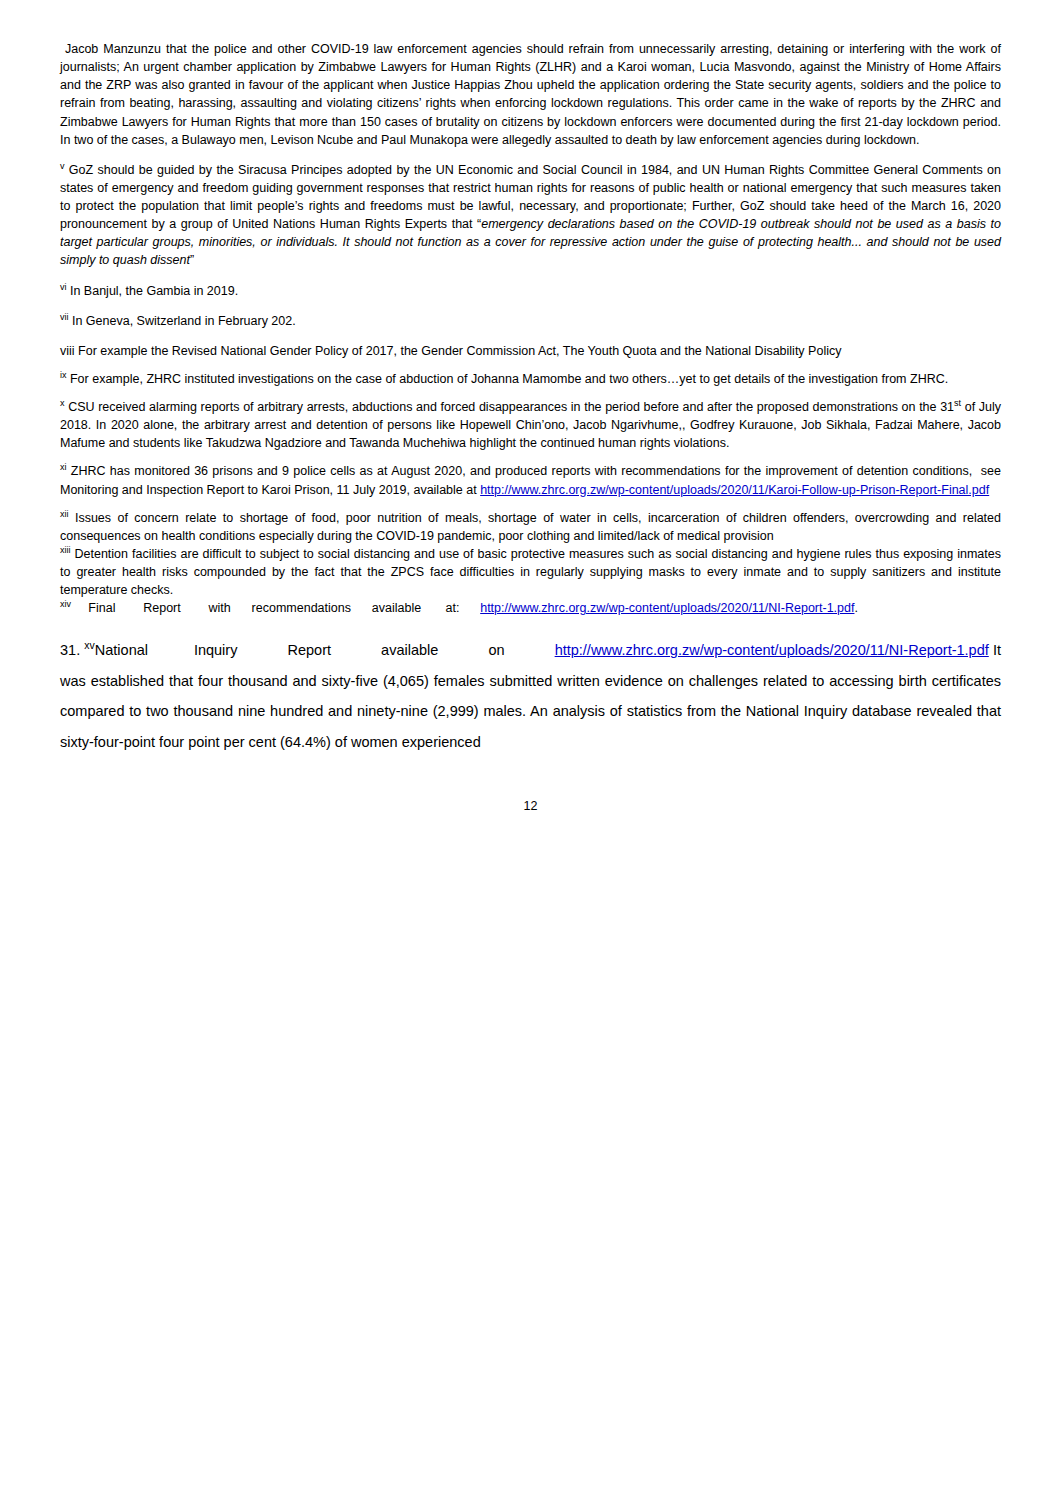Jacob Manzunzu that the police and other COVID-19 law enforcement agencies should refrain from unnecessarily arresting, detaining or interfering with the work of journalists; An urgent chamber application by Zimbabwe Lawyers for Human Rights (ZLHR) and a Karoi woman, Lucia Masvondo, against the Ministry of Home Affairs and the ZRP was also granted in favour of the applicant when Justice Happias Zhou upheld the application ordering the State security agents, soldiers and the police to refrain from beating, harassing, assaulting and violating citizens’ rights when enforcing lockdown regulations. This order came in the wake of reports by the ZHRC and Zimbabwe Lawyers for Human Rights that more than 150 cases of brutality on citizens by lockdown enforcers were documented during the first 21-day lockdown period. In two of the cases, a Bulawayo men, Levison Ncube and Paul Munakopa were allegedly assaulted to death by law enforcement agencies during lockdown.
v GoZ should be guided by the Siracusa Principes adopted by the UN Economic and Social Council in 1984, and UN Human Rights Committee General Comments on states of emergency and freedom guiding government responses that restrict human rights for reasons of public health or national emergency that such measures taken to protect the population that limit people’s rights and freedoms must be lawful, necessary, and proportionate; Further, GoZ should take heed of the March 16, 2020 pronouncement by a group of United Nations Human Rights Experts that “emergency declarations based on the COVID-19 outbreak should not be used as a basis to target particular groups, minorities, or individuals. It should not function as a cover for repressive action under the guise of protecting health... and should not be used simply to quash dissent”
vi In Banjul, the Gambia in 2019.
vii In Geneva, Switzerland in February 202.
viii For example the Revised National Gender Policy of 2017, the Gender Commission Act, The Youth Quota and the National Disability Policy
ix For example, ZHRC instituted investigations on the case of abduction of Johanna Mamombe and two others…yet to get details of the investigation from ZHRC.
x CSU received alarming reports of arbitrary arrests, abductions and forced disappearances in the period before and after the proposed demonstrations on the 31st of July 2018. In 2020 alone, the arbitrary arrest and detention of persons like Hopewell Chin’ono, Jacob Ngarivhume,, Godfrey Kurauone, Job Sikhala, Fadzai Mahere, Jacob Mafume and students like Takudzwa Ngadziore and Tawanda Muchehiwa highlight the continued human rights violations.
xi ZHRC has monitored 36 prisons and 9 police cells as at August 2020, and produced reports with recommendations for the improvement of detention conditions, see Monitoring and Inspection Report to Karoi Prison, 11 July 2019, available at http://www.zhrc.org.zw/wp-content/uploads/2020/11/Karoi-Follow-up-Prison-Report-Final.pdf
xii Issues of concern relate to shortage of food, poor nutrition of meals, shortage of water in cells, incarceration of children offenders, overcrowding and related consequences on health conditions especially during the COVID-19 pandemic, poor clothing and limited/lack of medical provision
xiii Detention facilities are difficult to subject to social distancing and use of basic protective measures such as social distancing and hygiene rules thus exposing inmates to greater health risks compounded by the fact that the ZPCS face difficulties in regularly supplying masks to every inmate and to supply sanitizers and institute temperature checks.
xiv Final Report with recommendations available at: http://www.zhrc.org.zw/wp-content/uploads/2020/11/NI-Report-1.pdf.
31. xvNational Inquiry Report available on http://www.zhrc.org.zw/wp-content/uploads/2020/11/NI-Report-1.pdf It was established that four thousand and sixty-five (4,065) females submitted written evidence on challenges related to accessing birth certificates compared to two thousand nine hundred and ninety-nine (2,999) males. An analysis of statistics from the National Inquiry database revealed that sixty-four-point four point per cent (64.4%) of women experienced
12